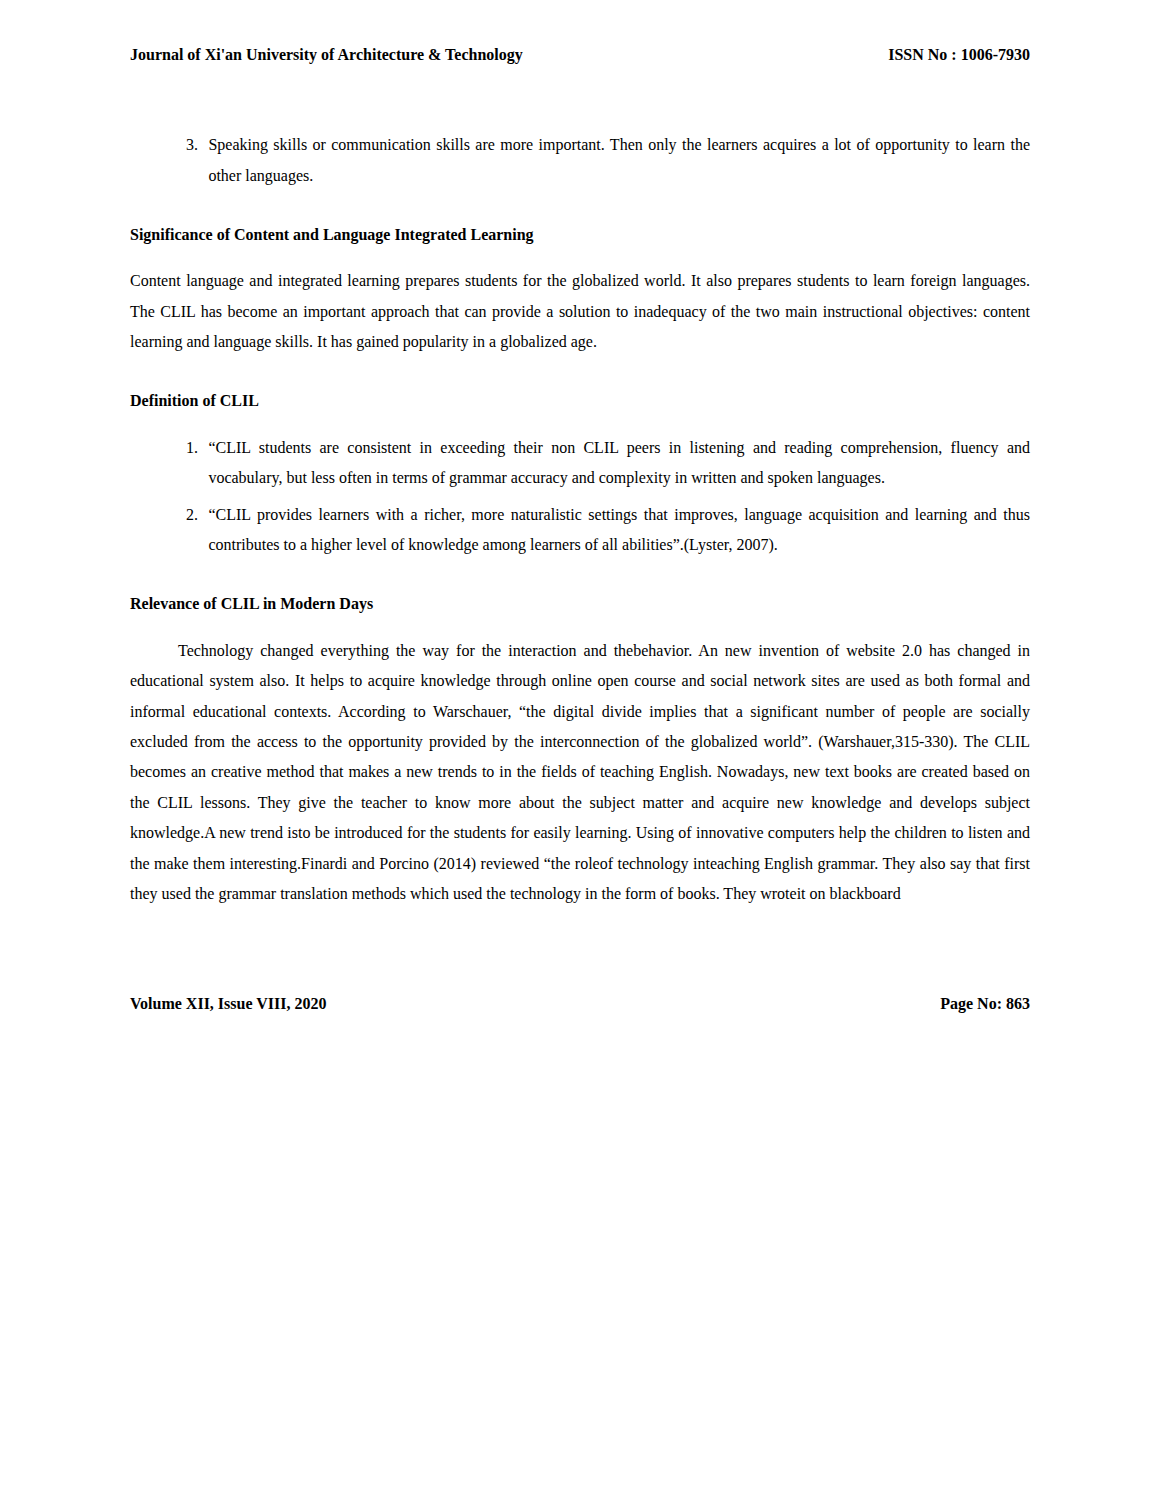Journal of Xi'an University of Architecture & Technology
ISSN No : 1006-7930
Speaking skills or communication skills are more important. Then only the learners acquires a lot of opportunity to learn the other languages.
Significance of Content and Language Integrated Learning
Content language and integrated learning prepares students for the globalized world. It also prepares students to learn foreign languages. The CLIL has become an important approach that can provide a solution to inadequacy of the two main instructional objectives: content learning and language skills. It has gained popularity in a globalized age.
Definition of CLIL
“CLIL students are consistent in exceeding their non CLIL peers in listening and reading comprehension, fluency and vocabulary, but less often in terms of grammar accuracy and complexity in written and spoken languages.
“CLIL provides learners with a richer, more naturalistic settings that improves, language acquisition and learning and thus contributes to a higher level of knowledge among learners of all abilities”.(Lyster, 2007).
Relevance of CLIL in Modern Days
Technology changed everything the way for the interaction and thebehavior. An new invention of website 2.0 has changed in educational system also. It helps to acquire knowledge through online open course and social network sites are used as both formal and informal educational contexts. According to Warschauer, “the digital divide implies that a significant number of people are socially excluded from the access to the opportunity provided by the interconnection of the globalized world”. (Warshauer,315-330). The CLIL becomes an creative method that makes a new trends to in the fields of teaching English. Nowadays, new text books are created based on the CLIL lessons. They give the teacher to know more about the subject matter and acquire new knowledge and develops subject knowledge.A new trend isto be introduced for the students for easily learning. Using of innovative computers help the children to listen and the make them interesting.Finardi and Porcino (2014) reviewed “the roleof technology inteaching English grammar. They also say that first they used the grammar translation methods which used the technology in the form of books. They wroteit on blackboard
Volume XII, Issue VIII, 2020
Page No: 863